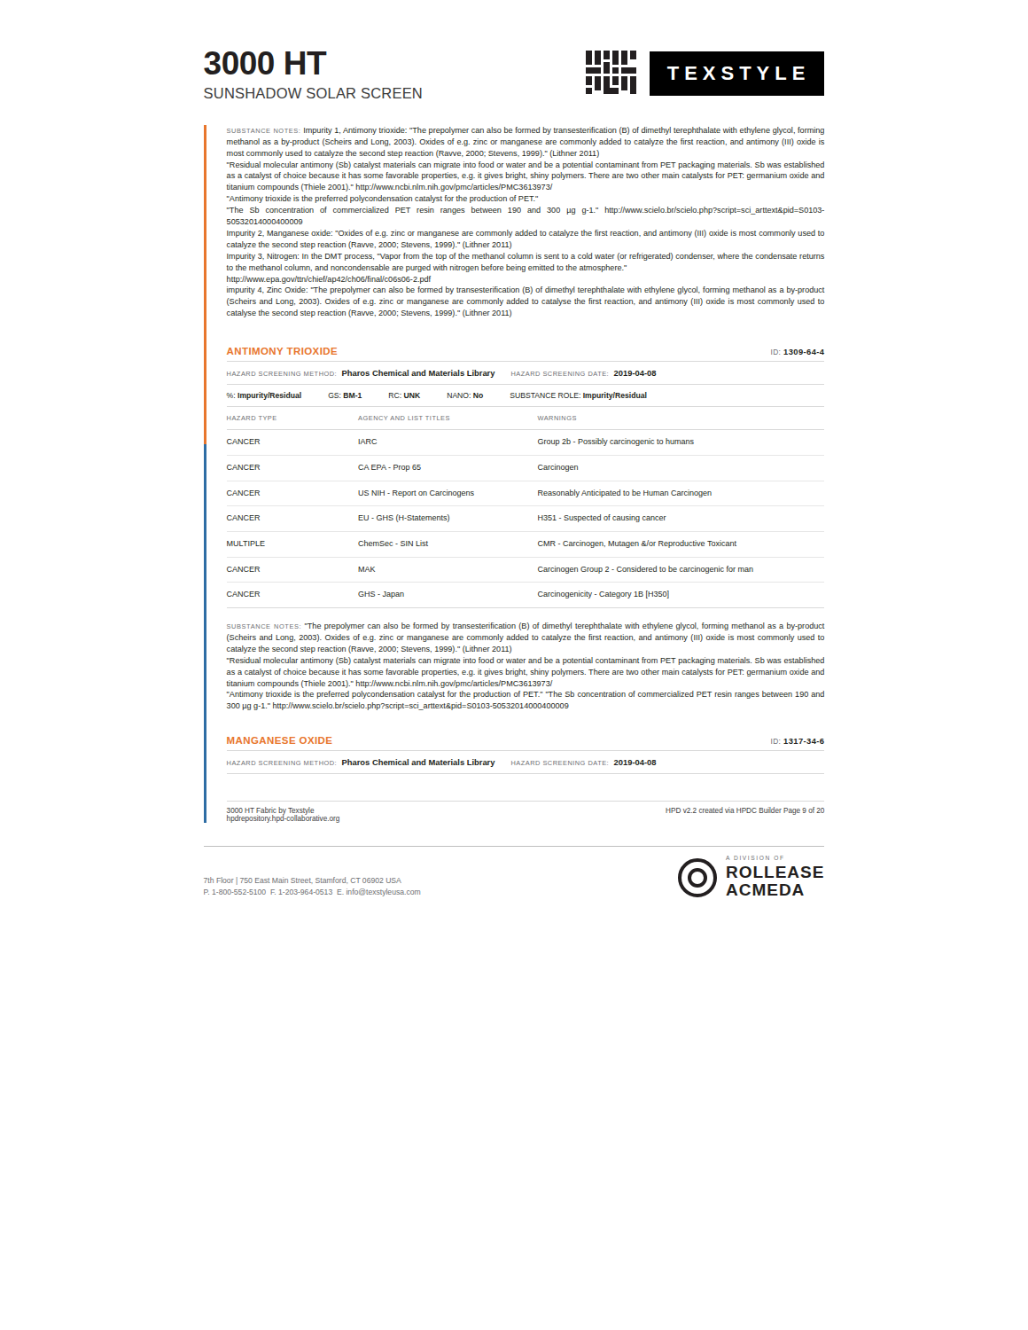3000 HT
SUNSHADOW SOLAR SCREEN
TEXSTYLE
SUBSTANCE NOTES: Impurity 1, Antimony trioxide: "The prepolymer can also be formed by transesterification (B) of dimethyl terephthalate with ethylene glycol, forming methanol as a by-product (Scheirs and Long, 2003). Oxides of e.g. zinc or manganese are commonly added to catalyze the first reaction, and antimony (III) oxide is most commonly used to catalyze the second step reaction (Ravve, 2000; Stevens, 1999)." (Lithner 2011)
"Residual molecular antimony (Sb) catalyst materials can migrate into food or water and be a potential contaminant from PET packaging materials. Sb was established as a catalyst of choice because it has some favorable properties, e.g. it gives bright, shiny polymers. There are two other main catalysts for PET: germanium oxide and titanium compounds (Thiele 2001)." http://www.ncbi.nlm.nih.gov/pmc/articles/PMC3613973/
"Antimony trioxide is the preferred polycondensation catalyst for the production of PET."
"The Sb concentration of commercialized PET resin ranges between 190 and 300 µg g-1." http://www.scielo.br/scielo.php?script=sci_arttext&pid=S0103-50532014000400009
Impurity 2, Manganese oxide: "Oxides of e.g. zinc or manganese are commonly added to catalyze the first reaction, and antimony (III) oxide is most commonly used to catalyze the second step reaction (Ravve, 2000; Stevens, 1999)." (Lithner 2011)
Impurity 3, Nitrogen: In the DMT process, "Vapor from the top of the methanol column is sent to a cold water (or refrigerated) condenser, where the condensate returns to the methanol column, and noncondensable are purged with nitrogen before being emitted to the atmosphere."
http://www.epa.gov/ttn/chief/ap42/ch06/final/c06s06-2.pdf
impurity 4, Zinc Oxide: "The prepolymer can also be formed by transesterification (B) of dimethyl terephthalate with ethylene glycol, forming methanol as a by-product (Scheirs and Long, 2003). Oxides of e.g. zinc or manganese are commonly added to catalyse the first reaction, and antimony (III) oxide is most commonly used to catalyse the second step reaction (Ravve, 2000; Stevens, 1999)." (Lithner 2011)
ANTIMONY TRIOXIDE
ID: 1309-64-4
HAZARD SCREENING METHOD: Pharos Chemical and Materials Library
HAZARD SCREENING DATE: 2019-04-08
%: Impurity/Residual
GS: BM-1
RC: UNK
NANO: No
SUBSTANCE ROLE: Impurity/Residual
| HAZARD TYPE | AGENCY AND LIST TITLES | WARNINGS |
| --- | --- | --- |
| CANCER | IARC | Group 2b - Possibly carcinogenic to humans |
| CANCER | CA EPA - Prop 65 | Carcinogen |
| CANCER | US NIH - Report on Carcinogens | Reasonably Anticipated to be Human Carcinogen |
| CANCER | EU - GHS (H-Statements) | H351 - Suspected of causing cancer |
| MULTIPLE | ChemSec - SIN List | CMR - Carcinogen, Mutagen &/or Reproductive Toxicant |
| CANCER | MAK | Carcinogen Group 2 - Considered to be carcinogenic for man |
| CANCER | GHS - Japan | Carcinogenicity - Category 1B [H350] |
SUBSTANCE NOTES: "The prepolymer can also be formed by transesterification (B) of dimethyl terephthalate with ethylene glycol, forming methanol as a by-product (Scheirs and Long, 2003). Oxides of e.g. zinc or manganese are commonly added to catalyze the first reaction, and antimony (III) oxide is most commonly used to catalyze the second step reaction (Ravve, 2000; Stevens, 1999)." (Lithner 2011)
"Residual molecular antimony (Sb) catalyst materials can migrate into food or water and be a potential contaminant from PET packaging materials. Sb was established as a catalyst of choice because it has some favorable properties, e.g. it gives bright, shiny polymers. There are two other main catalysts for PET: germanium oxide and titanium compounds (Thiele 2001)." http://www.ncbi.nlm.nih.gov/pmc/articles/PMC3613973/
"Antimony trioxide is the preferred polycondensation catalyst for the production of PET." "The Sb concentration of commercialized PET resin ranges between 190 and 300 µg g-1." http://www.scielo.br/scielo.php?script=sci_arttext&pid=S0103-50532014000400009
MANGANESE OXIDE
ID: 1317-34-6
HAZARD SCREENING METHOD: Pharos Chemical and Materials Library
HAZARD SCREENING DATE: 2019-04-08
3000 HT Fabric by Texstyle hpdrepository.hpd-collaborative.org
HPD v2.2 created via HPDC Builder Page 9 of 20
7th Floor | 750 East Main Street, Stamford, CT 06902 USA
P. 1-800-552-5100 F. 1-203-964-0513 E. info@texstyleusa.com
A DIVISION OF
ROLLEASE
ACMEDA